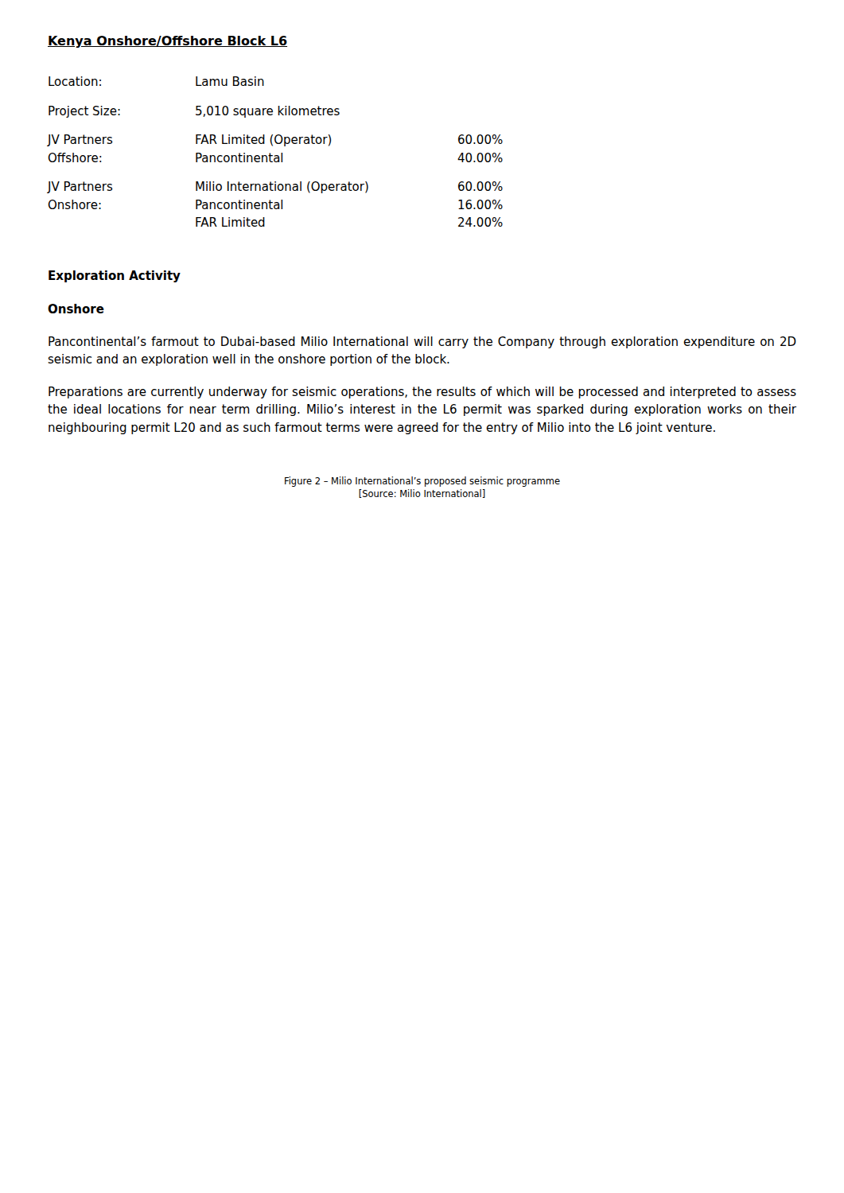Kenya Onshore/Offshore Block L6
| Location: | Lamu Basin | |
| Project Size: | 5,010 square kilometres | |
| JV Partners Offshore: | FAR Limited (Operator) Pancontinental | 60.00% 40.00% |
| JV Partners Onshore: | Milio International (Operator) Pancontinental FAR Limited | 60.00% 16.00% 24.00% |
Exploration Activity
Onshore
Pancontinental’s farmout to Dubai-based Milio International will carry the Company through exploration expenditure on 2D seismic and an exploration well in the onshore portion of the block.
Preparations are currently underway for seismic operations, the results of which will be processed and interpreted to assess the ideal locations for near term drilling. Milio’s interest in the L6 permit was sparked during exploration works on their neighbouring permit L20 and as such farmout terms were agreed for the entry of Milio into the L6 joint venture.
Figure 2 – Milio International’s proposed seismic programme
[Source: Milio International]